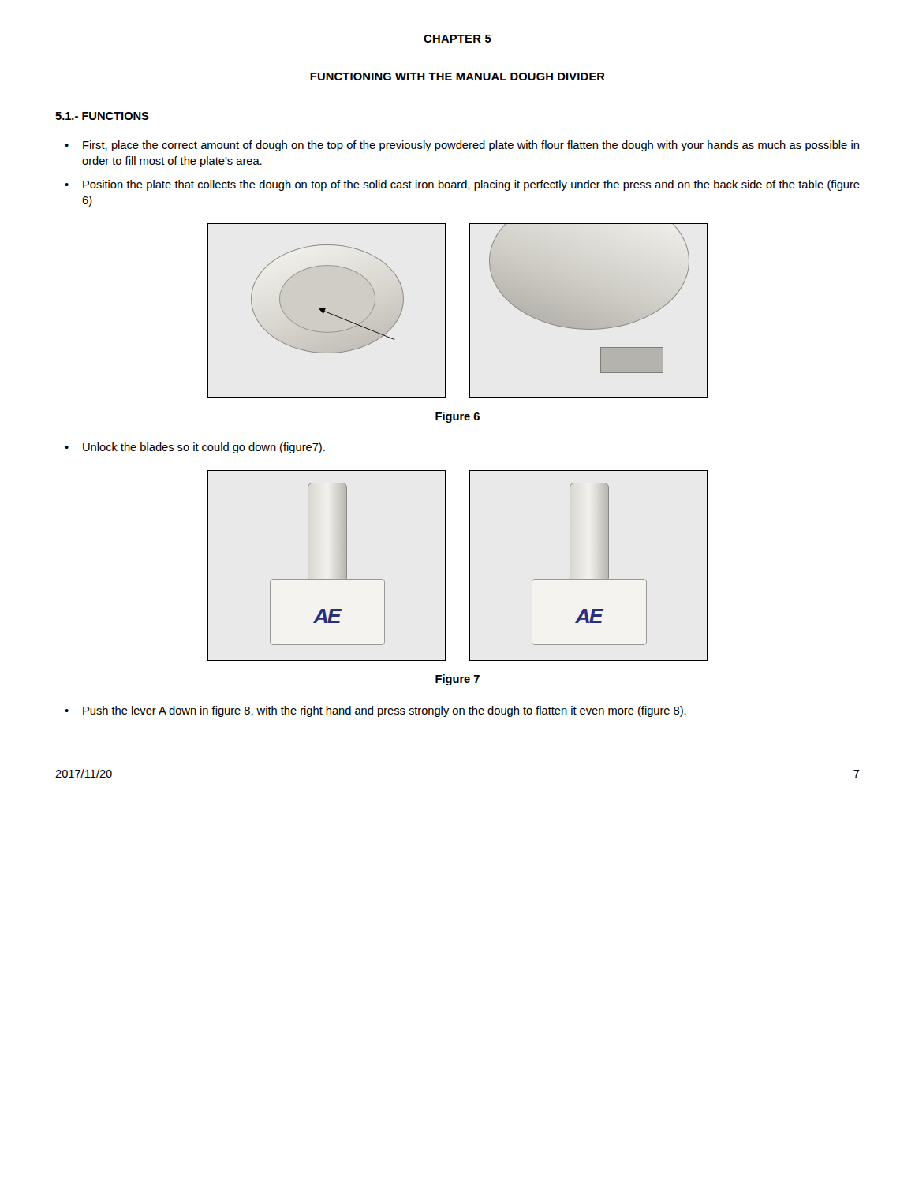CHAPTER 5
FUNCTIONING WITH THE MANUAL DOUGH DIVIDER
5.1.- FUNCTIONS
First, place the correct amount of dough on the top of the previously powdered plate with flour flatten the dough with your hands as much as possible in order to fill most of the plate’s area.
Position the plate that collects the dough on top of the solid cast iron board, placing it perfectly under the press and on the back side of the table (figure 6)
Figure 6
Unlock the blades so it could go down (figure7).
AE
AE
Figure 7
Push the lever A down in figure 8, with the right hand and press strongly on the dough to flatten it even more (figure 8).
2017/11/20 7